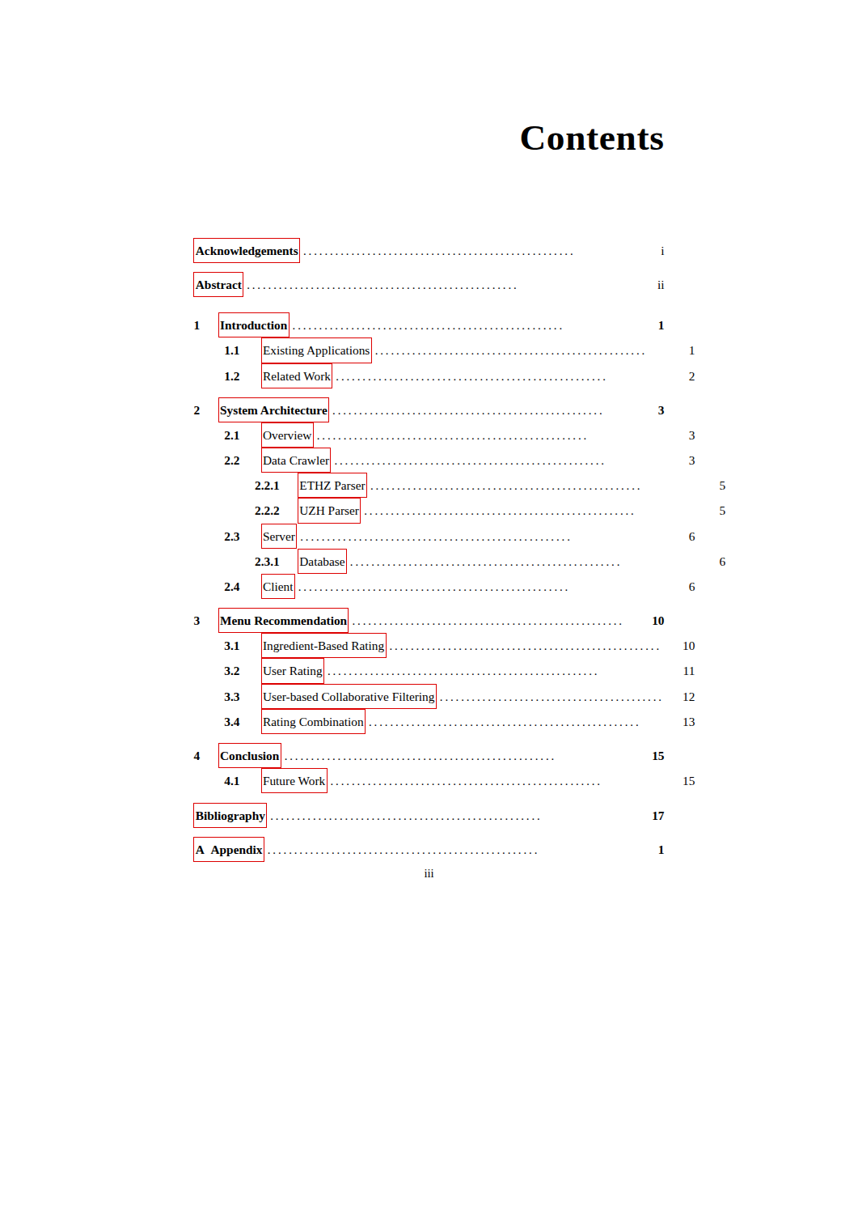Contents
Acknowledgements ................................................... i
Abstract ................................................... ii
1 Introduction ................................................... 1
1.1 Existing Applications ................................................... 1
1.2 Related Work ................................................... 2
2 System Architecture ................................................... 3
2.1 Overview ................................................... 3
2.2 Data Crawler ................................................... 3
2.2.1 ETHZ Parser ................................................... 5
2.2.2 UZH Parser ................................................... 5
2.3 Server ................................................... 6
2.3.1 Database ................................................... 6
2.4 Client ................................................... 6
3 Menu Recommendation ................................................... 10
3.1 Ingredient-Based Rating ................................................... 10
3.2 User Rating ................................................... 11
3.3 User-based Collaborative Filtering ................................................... 12
3.4 Rating Combination ................................................... 13
4 Conclusion ................................................... 15
4.1 Future Work ................................................... 15
Bibliography ................................................... 17
A Appendix ................................................... 1
iii